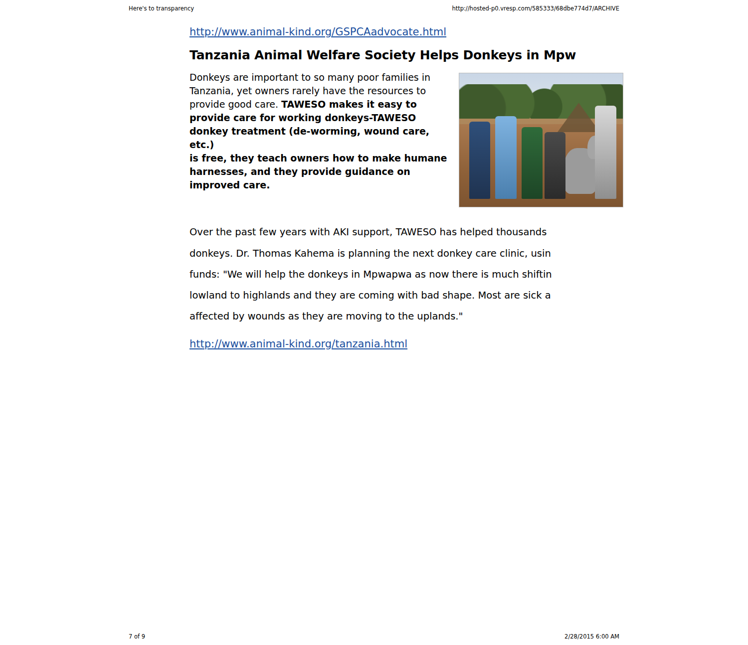Here's to transparency http://hosted-p0.vresp.com/585333/68dbe774d7/ARCHIVE
http://www.animal-kind.org/GSPCAadvocate.html
Tanzania Animal Welfare Society Helps Donkeys in Mpw
Donkeys are important to so many poor families in Tanzania, yet owners rarely have the resources to provide good care. TAWESO makes it easy to provide care for working donkeys-TAWESO donkey treatment (de-worming, wound care, etc.)
is free, they teach owners how to make humane harnesses, and they provide guidance on improved care.
Over the past few years with AKI support, TAWESO has helped thousands
donkeys. Dr. Thomas Kahema is planning the next donkey care clinic, usin
funds: "We will help the donkeys in Mpwapwa as now there is much shiftin
lowland to highlands and they are coming with bad shape. Most are sick a
affected by wounds as they are moving to the uplands."
http://www.animal-kind.org/tanzania.html
7 of 9 2/28/2015 6:00 AM